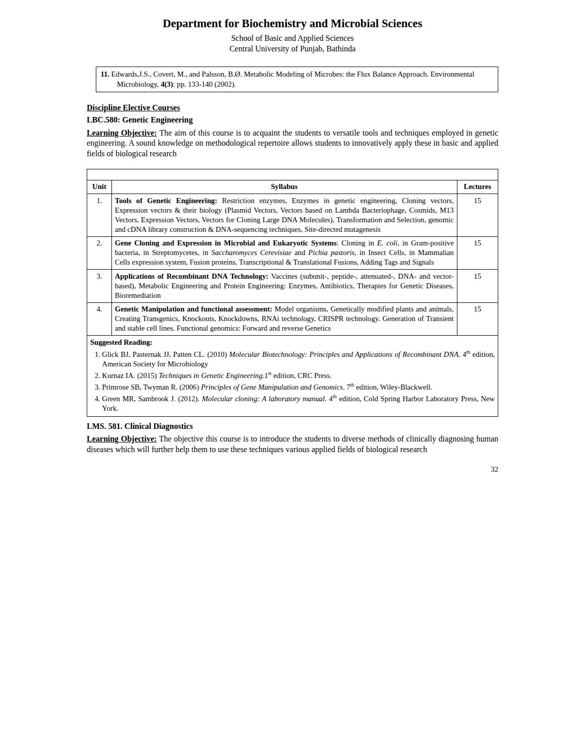Department for Biochemistry and Microbial Sciences
School of Basic and Applied Sciences
Central University of Punjab, Bathinda
11. Edwards,J.S., Covert, M., and Palsson, B.Ø. Metabolic Modeling of Microbes: the Flux Balance Approach. Environmental Microbiology, 4(3): pp. 133-140 (2002).
Discipline Elective Courses
LBC.580: Genetic Engineering
Learning Objective: The aim of this course is to acquaint the students to versatile tools and techniques employed in genetic engineering. A sound knowledge on methodological repertoire allows students to innovatively apply these in basic and applied fields of biological research
| Unit | Syllabus | Lectures |
| --- | --- | --- |
| 1. | Tools of Genetic Engineering: Restriction enzymes, Enzymes in genetic engineering, Cloning vectors, Expression vectors & their biology (Plasmid Vectors, Vectors based on Lambda Bacteriophage, Cosmids, M13 Vectors, Expression Vectors, Vectors for Cloning Large DNA Molecules), Transformation and Selection, genomic and cDNA library construction & DNA-sequencing techniques, Site-directed mutagenesis | 15 |
| 2. | Gene Cloning and Expression in Microbial and Eukaryotic Systems : Cloning in E. coli , in Gram-positive bacteria, in Streptomycetes, in Saccharomyces Cerevisiae and Pichia pastoris , in Insect Cells, in Mammalian Cells expression system, Fusion proteins, Transcriptional & Translational Fusions, Adding Tags and Signals | 15 |
| 3. | Applications of Recombinant DNA Technology: Vaccines (subunit-, peptide-, attenuated-, DNA- and vector-based), Metabolic Engineering and Protein Engineering: Enzymes, Antibiotics, Therapies for Genetic Diseases, Bioremediation | 15 |
| 4. | Genetic Manipulation and functional assessment: Model organisms, Genetically modified plants and animals, Creating Transgenics, Knockouts, Knockdowns, RNAi technology, CRISPR technology. Generation of Transient and stable cell lines. Functional genomics: Forward and reverse Genetics | 15 |
| Suggested Reading: Glick BJ, Pasternak JJ, Patten CL. (2010) Molecular Biotechnology: Principles and Applications of Recombinant DNA. 4 th edition, American Society for Microbiology Kurnaz IA. (2015) Techniques in Genetic Engineering .1 st edition, CRC Press. Primrose SB, Twyman R. (2006) Principles of Gene Manipulation and Genomics . 7 th edition, Wiley-Blackwell. Green MR, Sambrook J. (2012). Molecular cloning: A laboratory manual . 4 th edition, Cold Spring Harbor Laboratory Press, New York. |
LMS. 581. Clinical Diagnostics
Learning Objective: The objective this course is to introduce the students to diverse methods of clinically diagnosing human diseases which will further help them to use these techniques various applied fields of biological research
32